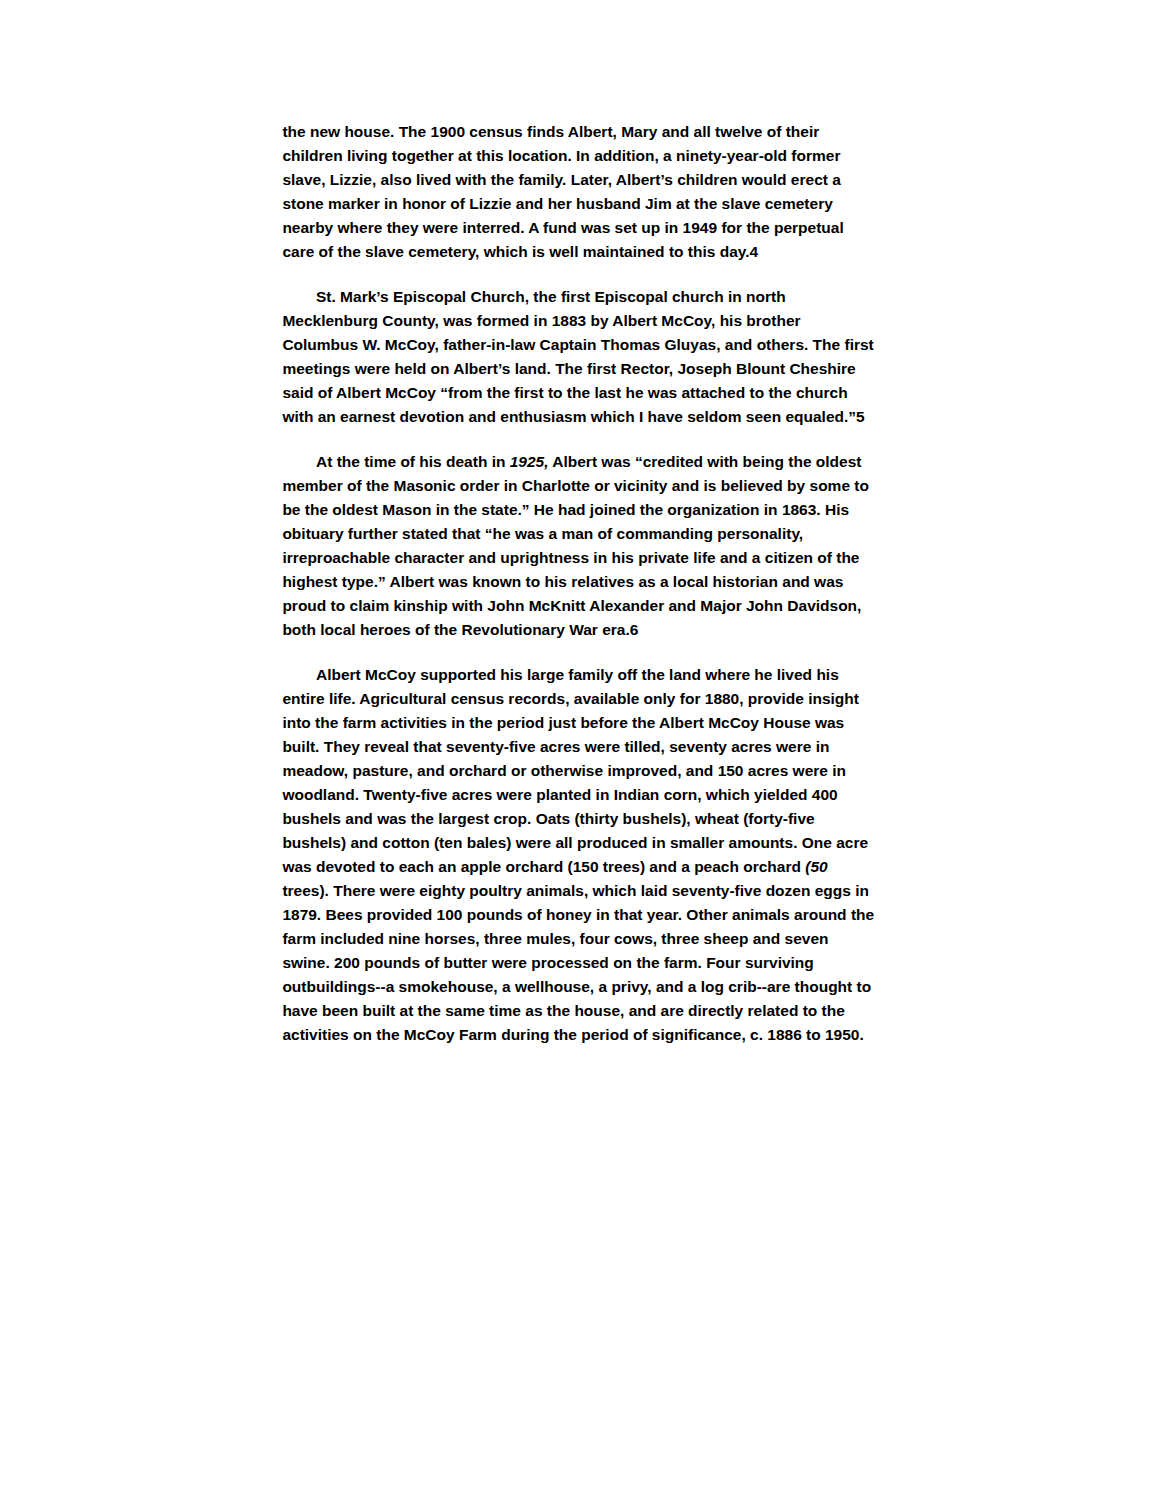the new house. The 1900 census finds Albert, Mary and all twelve of their children living together at this location. In addition, a ninety-year-old former slave, Lizzie, also lived with the family. Later, Albert’s children would erect a stone marker in honor of Lizzie and her husband Jim at the slave cemetery nearby where they were interred. A fund was set up in 1949 for the perpetual care of the slave cemetery, which is well maintained to this day.4
St. Mark’s Episcopal Church, the first Episcopal church in north Mecklenburg County, was formed in 1883 by Albert McCoy, his brother Columbus W. McCoy, father-in-law Captain Thomas Gluyas, and others. The first meetings were held on Albert’s land. The first Rector, Joseph Blount Cheshire said of Albert McCoy “from the first to the last he was attached to the church with an earnest devotion and enthusiasm which I have seldom seen equaled.”5
At the time of his death in 1925, Albert was “credited with being the oldest member of the Masonic order in Charlotte or vicinity and is believed by some to be the oldest Mason in the state.” He had joined the organization in 1863. His obituary further stated that “he was a man of commanding personality, irreproachable character and uprightness in his private life and a citizen of the highest type.” Albert was known to his relatives as a local historian and was proud to claim kinship with John McKnitt Alexander and Major John Davidson, both local heroes of the Revolutionary War era.6
Albert McCoy supported his large family off the land where he lived his entire life. Agricultural census records, available only for 1880, provide insight into the farm activities in the period just before the Albert McCoy House was built. They reveal that seventy-five acres were tilled, seventy acres were in meadow, pasture, and orchard or otherwise improved, and 150 acres were in woodland. Twenty-five acres were planted in Indian corn, which yielded 400 bushels and was the largest crop. Oats (thirty bushels), wheat (forty-five bushels) and cotton (ten bales) were all produced in smaller amounts. One acre was devoted to each an apple orchard (150 trees) and a peach orchard (50 trees). There were eighty poultry animals, which laid seventy-five dozen eggs in 1879. Bees provided 100 pounds of honey in that year. Other animals around the farm included nine horses, three mules, four cows, three sheep and seven swine. 200 pounds of butter were processed on the farm. Four surviving outbuildings--a smokehouse, a wellhouse, a privy, and a log crib--are thought to have been built at the same time as the house, and are directly related to the activities on the McCoy Farm during the period of significance, c. 1886 to 1950.